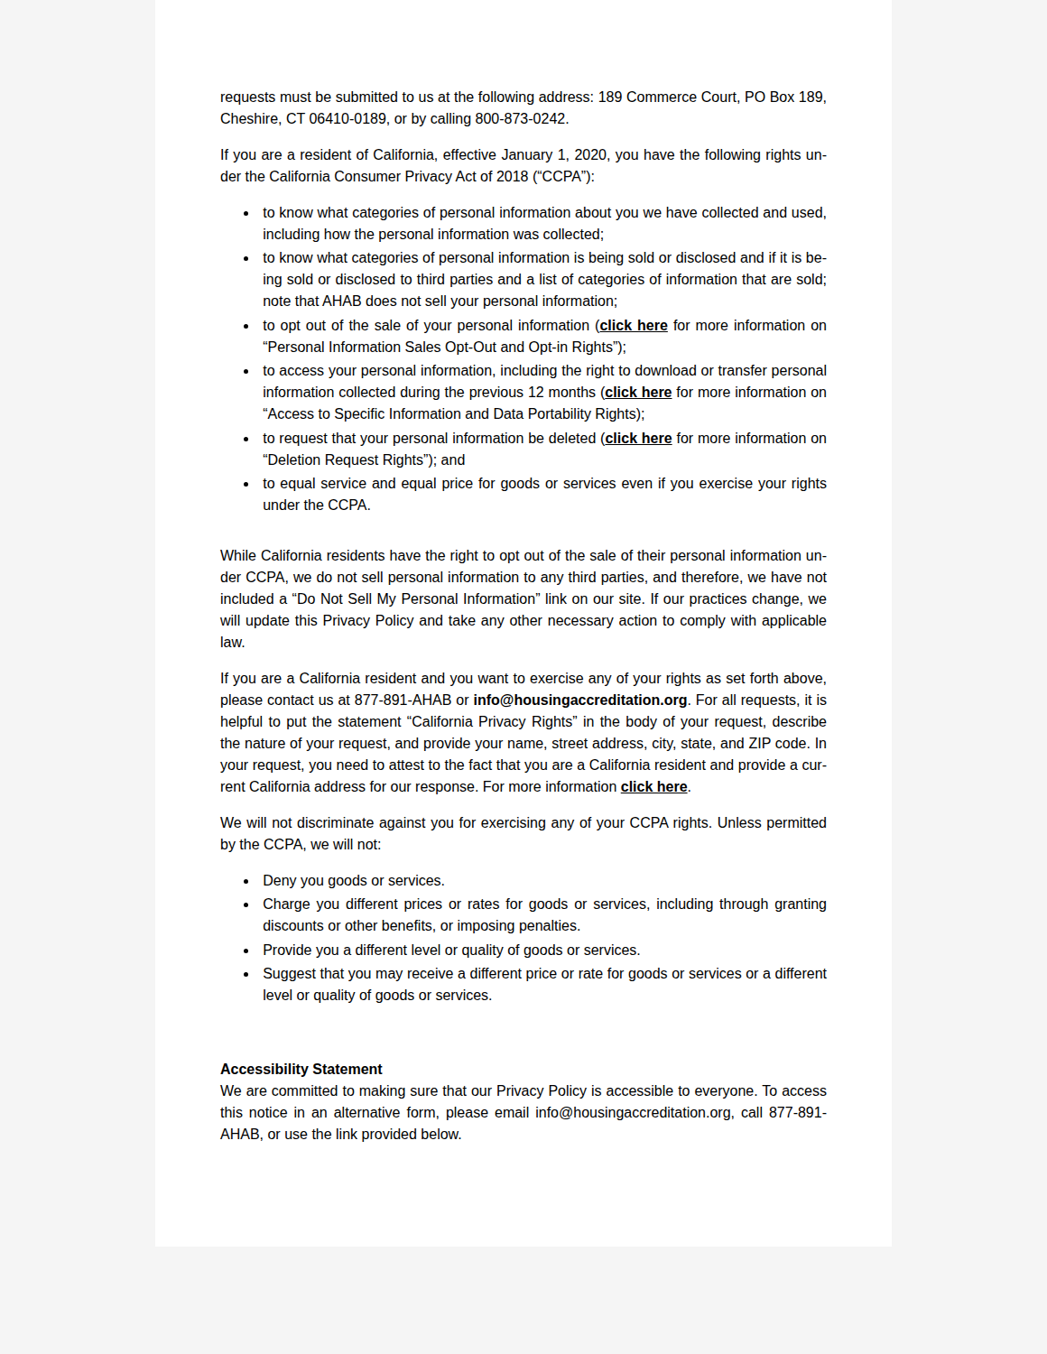requests must be submitted to us at the following address: 189 Commerce Court, PO Box 189, Cheshire, CT 06410-0189, or by calling 800-873-0242.
If you are a resident of California, effective January 1, 2020, you have the following rights under the California Consumer Privacy Act of 2018 (“CCPA”):
to know what categories of personal information about you we have collected and used, including how the personal information was collected;
to know what categories of personal information is being sold or disclosed and if it is being sold or disclosed to third parties and a list of categories of information that are sold; note that AHAB does not sell your personal information;
to opt out of the sale of your personal information (click here for more information on “Personal Information Sales Opt-Out and Opt-in Rights”);
to access your personal information, including the right to download or transfer personal information collected during the previous 12 months (click here for more information on “Access to Specific Information and Data Portability Rights);
to request that your personal information be deleted (click here for more information on “Deletion Request Rights”); and
to equal service and equal price for goods or services even if you exercise your rights under the CCPA.
While California residents have the right to opt out of the sale of their personal information under CCPA, we do not sell personal information to any third parties, and therefore, we have not included a “Do Not Sell My Personal Information” link on our site. If our practices change, we will update this Privacy Policy and take any other necessary action to comply with applicable law.
If you are a California resident and you want to exercise any of your rights as set forth above, please contact us at 877-891-AHAB or info@housingaccreditation.org. For all requests, it is helpful to put the statement “California Privacy Rights” in the body of your request, describe the nature of your request, and provide your name, street address, city, state, and ZIP code. In your request, you need to attest to the fact that you are a California resident and provide a current California address for our response. For more information click here.
We will not discriminate against you for exercising any of your CCPA rights. Unless permitted by the CCPA, we will not:
Deny you goods or services.
Charge you different prices or rates for goods or services, including through granting discounts or other benefits, or imposing penalties.
Provide you a different level or quality of goods or services.
Suggest that you may receive a different price or rate for goods or services or a different level or quality of goods or services.
Accessibility Statement
We are committed to making sure that our Privacy Policy is accessible to everyone. To access this notice in an alternative form, please email info@housingaccreditation.org, call 877-891-AHAB, or use the link provided below.